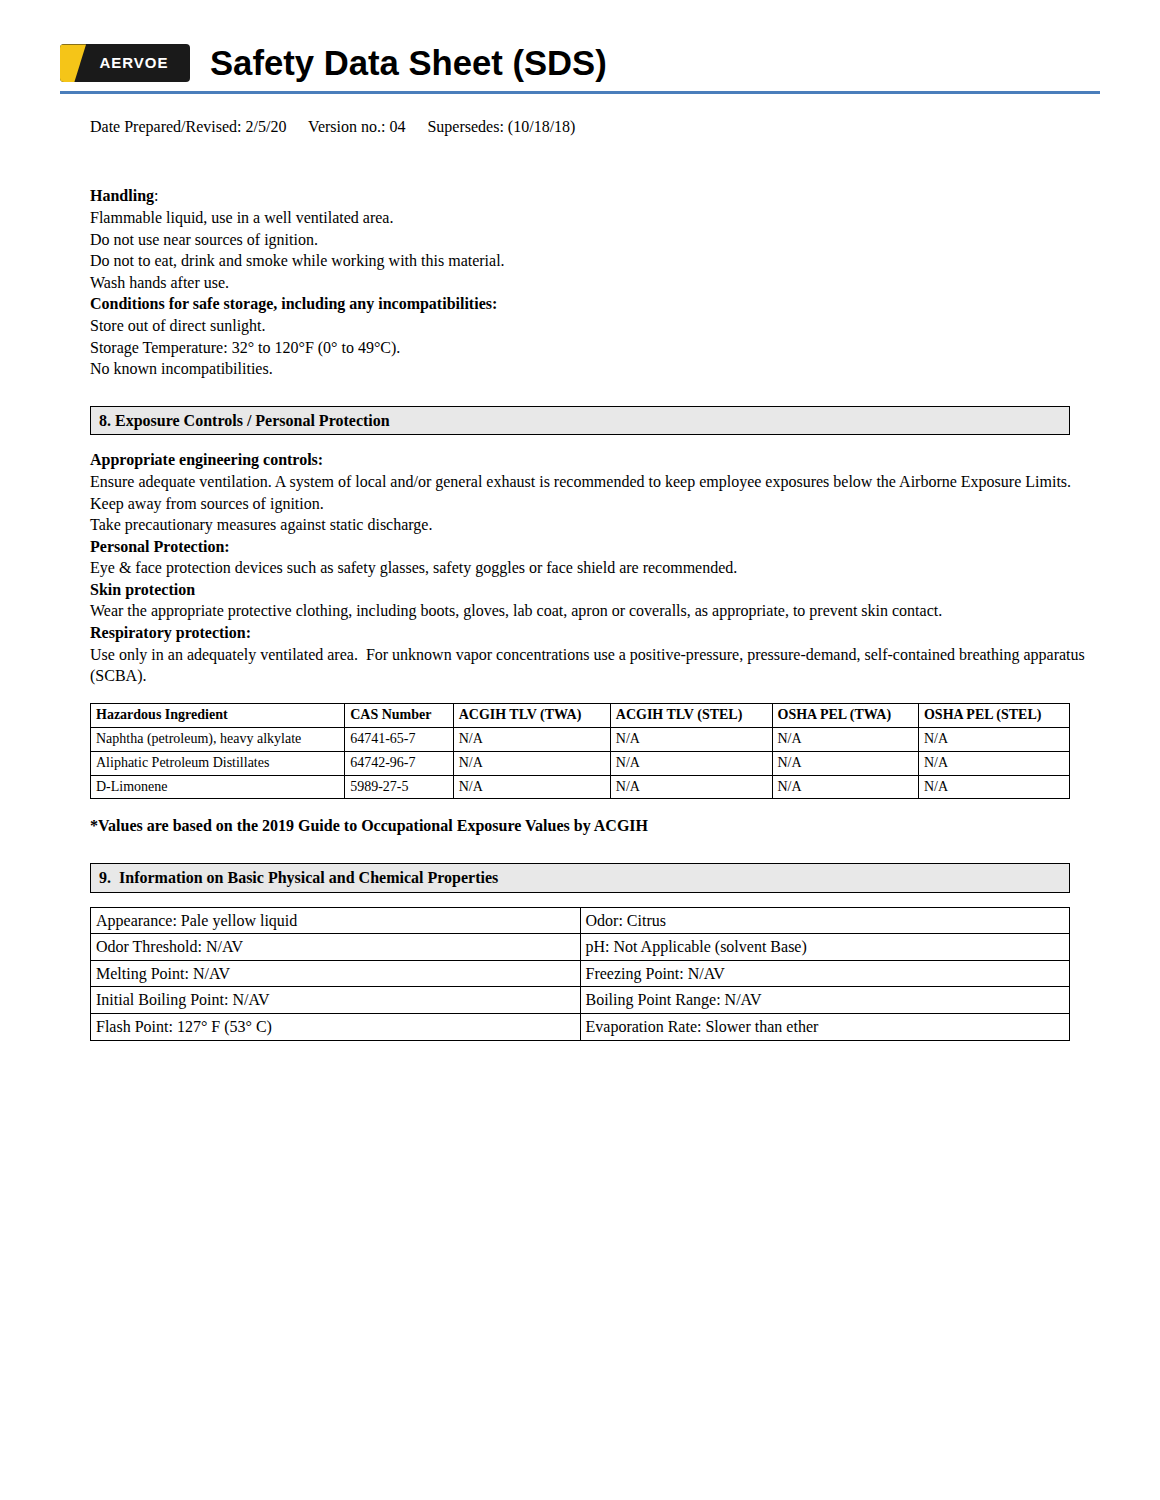AERVOE
Safety Data Sheet (SDS)
Date Prepared/Revised: 2/5/20 Version no.: 04 Supersedes: (10/18/18)
Handling:
Flammable liquid, use in a well ventilated area.
Do not use near sources of ignition.
Do not to eat, drink and smoke while working with this material.
Wash hands after use.
Conditions for safe storage, including any incompatibilities:
Store out of direct sunlight.
Storage Temperature: 32° to 120°F (0° to 49°C).
No known incompatibilities.
8. Exposure Controls / Personal Protection
Appropriate engineering controls:
Ensure adequate ventilation. A system of local and/or general exhaust is recommended to keep employee exposures below the Airborne Exposure Limits.
Keep away from sources of ignition.
Take precautionary measures against static discharge.
Personal Protection:
Eye & face protection devices such as safety glasses, safety goggles or face shield are recommended.
Skin protection
Wear the appropriate protective clothing, including boots, gloves, lab coat, apron or coveralls, as appropriate, to prevent skin contact.
Respiratory protection:
Use only in an adequately ventilated area. For unknown vapor concentrations use a positive-pressure, pressure-demand, self-contained breathing apparatus (SCBA).
| Hazardous Ingredient | CAS Number | ACGIH TLV (TWA) | ACGIH TLV (STEL) | OSHA PEL (TWA) | OSHA PEL (STEL) |
| --- | --- | --- | --- | --- | --- |
| Naphtha (petroleum), heavy alkylate | 64741-65-7 | N/A | N/A | N/A | N/A |
| Aliphatic Petroleum Distillates | 64742-96-7 | N/A | N/A | N/A | N/A |
| D-Limonene | 5989-27-5 | N/A | N/A | N/A | N/A |
*Values are based on the 2019 Guide to Occupational Exposure Values by ACGIH
9. Information on Basic Physical and Chemical Properties
| Appearance: Pale yellow liquid | Odor: Citrus |
| Odor Threshold: N/AV | pH: Not Applicable (solvent Base) |
| Melting Point: N/AV | Freezing Point: N/AV |
| Initial Boiling Point: N/AV | Boiling Point Range: N/AV |
| Flash Point: 127° F (53° C) | Evaporation Rate: Slower than ether |